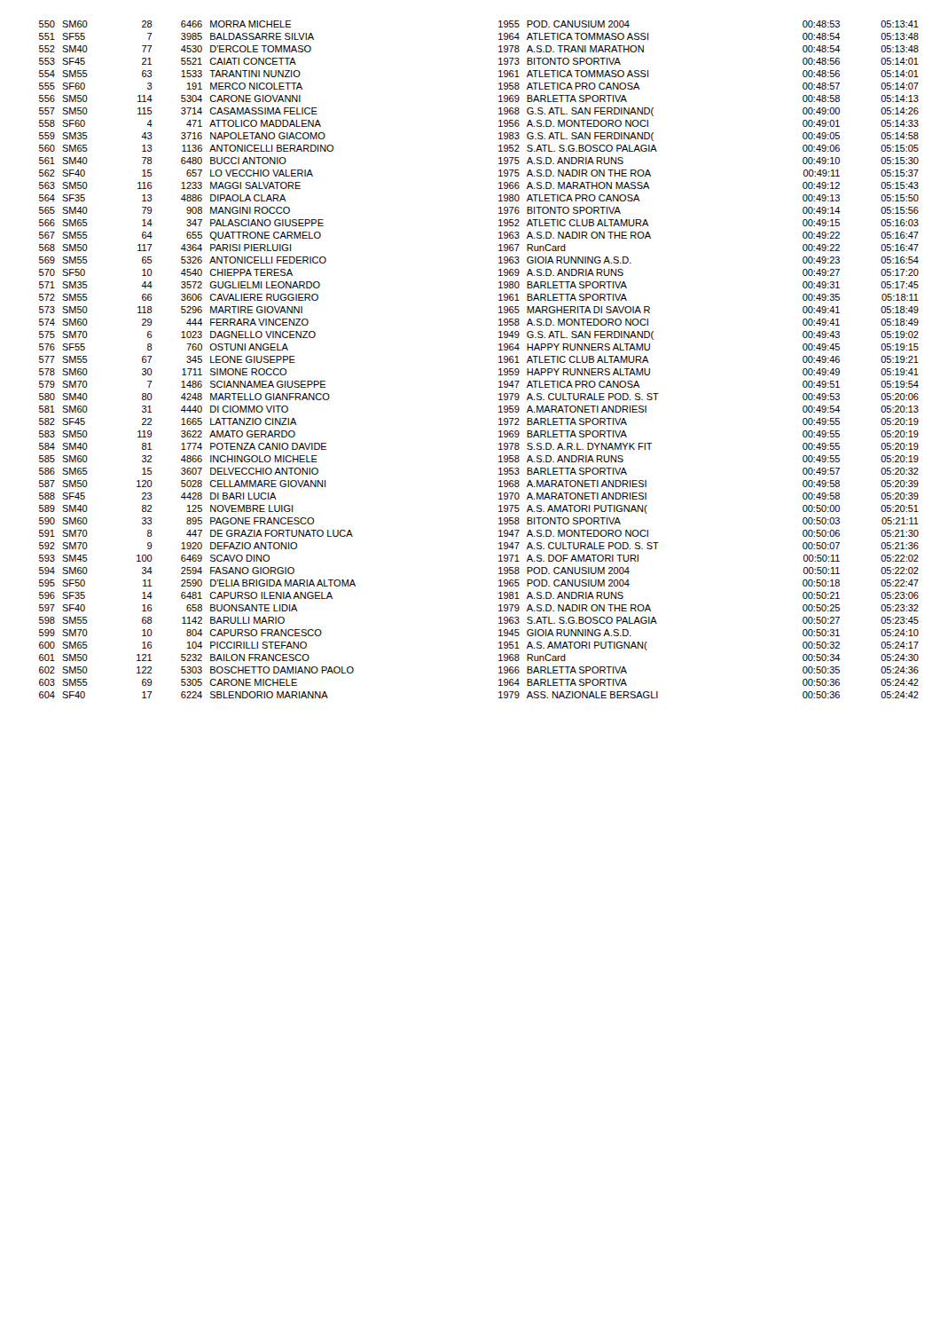| 550 | SM60 | 28 | 6466 | MORRA MICHELE | 1955 | POD. CANUSIUM 2004 | 00:48:53 | 05:13:41 |
| 551 | SF55 | 7 | 3985 | BALDASSARRE SILVIA | 1964 | ATLETICA TOMMASO ASSI | 00:48:54 | 05:13:48 |
| 552 | SM40 | 77 | 4530 | D'ERCOLE TOMMASO | 1978 | A.S.D. TRANI MARATHON | 00:48:54 | 05:13:48 |
| 553 | SF45 | 21 | 5521 | CAIATI CONCETTA | 1973 | BITONTO SPORTIVA | 00:48:56 | 05:14:01 |
| 554 | SM55 | 63 | 1533 | TARANTINI NUNZIO | 1961 | ATLETICA TOMMASO ASSI | 00:48:56 | 05:14:01 |
| 555 | SF60 | 3 | 191 | MERCO NICOLETTA | 1958 | ATLETICA PRO CANOSA | 00:48:57 | 05:14:07 |
| 556 | SM50 | 114 | 5304 | CARONE GIOVANNI | 1969 | BARLETTA SPORTIVA | 00:48:58 | 05:14:13 |
| 557 | SM50 | 115 | 3714 | CASAMASSIMA FELICE | 1968 | G.S. ATL. SAN FERDINAND( | 00:49:00 | 05:14:26 |
| 558 | SF60 | 4 | 471 | ATTOLICO MADDALENA | 1956 | A.S.D. MONTEDORO NOCI | 00:49:01 | 05:14:33 |
| 559 | SM35 | 43 | 3716 | NAPOLETANO GIACOMO | 1983 | G.S. ATL. SAN FERDINAND( | 00:49:05 | 05:14:58 |
| 560 | SM65 | 13 | 1136 | ANTONICELLI BERARDINO | 1952 | S.ATL. S.G.BOSCO PALAGIA | 00:49:06 | 05:15:05 |
| 561 | SM40 | 78 | 6480 | BUCCI ANTONIO | 1975 | A.S.D. ANDRIA RUNS | 00:49:10 | 05:15:30 |
| 562 | SF40 | 15 | 657 | LO VECCHIO VALERIA | 1975 | A.S.D. NADIR ON THE ROA | 00:49:11 | 05:15:37 |
| 563 | SM50 | 116 | 1233 | MAGGI SALVATORE | 1966 | A.S.D. MARATHON MASSA | 00:49:12 | 05:15:43 |
| 564 | SF35 | 13 | 4886 | DIPAOLA CLARA | 1980 | ATLETICA PRO CANOSA | 00:49:13 | 05:15:50 |
| 565 | SM40 | 79 | 908 | MANGINI ROCCO | 1976 | BITONTO SPORTIVA | 00:49:14 | 05:15:56 |
| 566 | SM65 | 14 | 347 | PALASCIANO GIUSEPPE | 1952 | ATLETIC CLUB ALTAMURA | 00:49:15 | 05:16:03 |
| 567 | SM55 | 64 | 655 | QUATTRONE CARMELO | 1963 | A.S.D. NADIR ON THE ROA | 00:49:22 | 05:16:47 |
| 568 | SM50 | 117 | 4364 | PARISI PIERLUIGI | 1967 | RunCard | 00:49:22 | 05:16:47 |
| 569 | SM55 | 65 | 5326 | ANTONICELLI FEDERICO | 1963 | GIOIA RUNNING A.S.D. | 00:49:23 | 05:16:54 |
| 570 | SF50 | 10 | 4540 | CHIEPPA TERESA | 1969 | A.S.D. ANDRIA RUNS | 00:49:27 | 05:17:20 |
| 571 | SM35 | 44 | 3572 | GUGLIELMI LEONARDO | 1980 | BARLETTA SPORTIVA | 00:49:31 | 05:17:45 |
| 572 | SM55 | 66 | 3606 | CAVALIERE RUGGIERO | 1961 | BARLETTA SPORTIVA | 00:49:35 | 05:18:11 |
| 573 | SM50 | 118 | 5296 | MARTIRE GIOVANNI | 1965 | MARGHERITA DI SAVOIA R | 00:49:41 | 05:18:49 |
| 574 | SM60 | 29 | 444 | FERRARA VINCENZO | 1958 | A.S.D. MONTEDORO NOCI | 00:49:41 | 05:18:49 |
| 575 | SM70 | 6 | 1023 | DAGNELLO VINCENZO | 1949 | G.S. ATL. SAN FERDINAND( | 00:49:43 | 05:19:02 |
| 576 | SF55 | 8 | 760 | OSTUNI ANGELA | 1964 | HAPPY RUNNERS ALTAMU | 00:49:45 | 05:19:15 |
| 577 | SM55 | 67 | 345 | LEONE GIUSEPPE | 1961 | ATLETIC CLUB ALTAMURA | 00:49:46 | 05:19:21 |
| 578 | SM60 | 30 | 1711 | SIMONE ROCCO | 1959 | HAPPY RUNNERS ALTAMU | 00:49:49 | 05:19:41 |
| 579 | SM70 | 7 | 1486 | SCIANNAMEA GIUSEPPE | 1947 | ATLETICA PRO CANOSA | 00:49:51 | 05:19:54 |
| 580 | SM40 | 80 | 4248 | MARTELLO GIANFRANCO | 1979 | A.S. CULTURALE POD. S. ST | 00:49:53 | 05:20:06 |
| 581 | SM60 | 31 | 4440 | DI CIOMMO VITO | 1959 | A.MARATONETI ANDRIESI | 00:49:54 | 05:20:13 |
| 582 | SF45 | 22 | 1665 | LATTANZIO CINZIA | 1972 | BARLETTA SPORTIVA | 00:49:55 | 05:20:19 |
| 583 | SM50 | 119 | 3622 | AMATO GERARDO | 1969 | BARLETTA SPORTIVA | 00:49:55 | 05:20:19 |
| 584 | SM40 | 81 | 1774 | POTENZA CANIO DAVIDE | 1978 | S.S.D. A.R.L. DYNAMYK FIT | 00:49:55 | 05:20:19 |
| 585 | SM60 | 32 | 4866 | INCHINGOLO MICHELE | 1958 | A.S.D. ANDRIA RUNS | 00:49:55 | 05:20:19 |
| 586 | SM65 | 15 | 3607 | DELVECCHIO ANTONIO | 1953 | BARLETTA SPORTIVA | 00:49:57 | 05:20:32 |
| 587 | SM50 | 120 | 5028 | CELLAMMARE GIOVANNI | 1968 | A.MARATONETI ANDRIESI | 00:49:58 | 05:20:39 |
| 588 | SF45 | 23 | 4428 | DI BARI LUCIA | 1970 | A.MARATONETI ANDRIESI | 00:49:58 | 05:20:39 |
| 589 | SM40 | 82 | 125 | NOVEMBRE LUIGI | 1975 | A.S. AMATORI PUTIGNAN( | 00:50:00 | 05:20:51 |
| 590 | SM60 | 33 | 895 | PAGONE FRANCESCO | 1958 | BITONTO SPORTIVA | 00:50:03 | 05:21:11 |
| 591 | SM70 | 8 | 447 | DE GRAZIA FORTUNATO LUCA | 1947 | A.S.D. MONTEDORO NOCI | 00:50:06 | 05:21:30 |
| 592 | SM70 | 9 | 1920 | DEFAZIO ANTONIO | 1947 | A.S. CULTURALE POD. S. ST | 00:50:07 | 05:21:36 |
| 593 | SM45 | 100 | 6469 | SCAVO DINO | 1971 | A.S. DOF AMATORI TURI | 00:50:11 | 05:22:02 |
| 594 | SM60 | 34 | 2594 | FASANO GIORGIO | 1958 | POD. CANUSIUM 2004 | 00:50:11 | 05:22:02 |
| 595 | SF50 | 11 | 2590 | D'ELIA BRIGIDA MARIA ALTOMA | 1965 | POD. CANUSIUM 2004 | 00:50:18 | 05:22:47 |
| 596 | SF35 | 14 | 6481 | CAPURSO ILENIA ANGELA | 1981 | A.S.D. ANDRIA RUNS | 00:50:21 | 05:23:06 |
| 597 | SF40 | 16 | 658 | BUONSANTE LIDIA | 1979 | A.S.D. NADIR ON THE ROA | 00:50:25 | 05:23:32 |
| 598 | SM55 | 68 | 1142 | BARULLI MARIO | 1963 | S.ATL. S.G.BOSCO PALAGIA | 00:50:27 | 05:23:45 |
| 599 | SM70 | 10 | 804 | CAPURSO FRANCESCO | 1945 | GIOIA RUNNING A.S.D. | 00:50:31 | 05:24:10 |
| 600 | SM65 | 16 | 104 | PICCIRILLI STEFANO | 1951 | A.S. AMATORI PUTIGNAN( | 00:50:32 | 05:24:17 |
| 601 | SM50 | 121 | 5232 | BAILON FRANCESCO | 1968 | RunCard | 00:50:34 | 05:24:30 |
| 602 | SM50 | 122 | 5303 | BOSCHETTO DAMIANO PAOLO | 1966 | BARLETTA SPORTIVA | 00:50:35 | 05:24:36 |
| 603 | SM55 | 69 | 5305 | CARONE MICHELE | 1964 | BARLETTA SPORTIVA | 00:50:36 | 05:24:42 |
| 604 | SF40 | 17 | 6224 | SBLENDORIO MARIANNA | 1979 | ASS. NAZIONALE BERSAGLI | 00:50:36 | 05:24:42 |